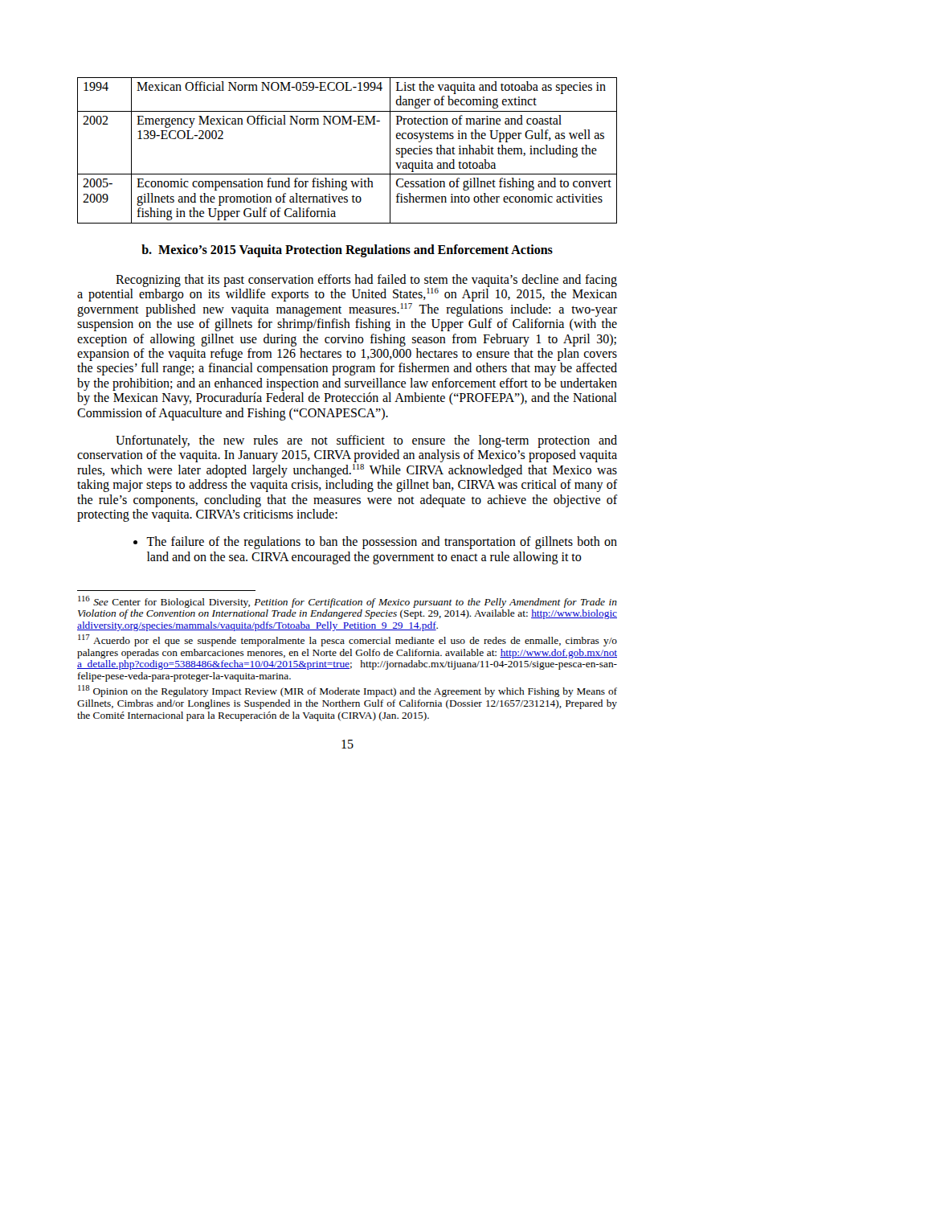| 1994 | Mexican Official Norm NOM-059-ECOL-1994 | List the vaquita and totoaba as species in danger of becoming extinct |
| 2002 | Emergency Mexican Official Norm NOM-EM-139-ECOL-2002 | Protection of marine and coastal ecosystems in the Upper Gulf, as well as species that inhabit them, including the vaquita and totoaba |
| 2005-2009 | Economic compensation fund for fishing with gillnets and the promotion of alternatives to fishing in the Upper Gulf of California | Cessation of gillnet fishing and to convert fishermen into other economic activities |
b. Mexico’s 2015 Vaquita Protection Regulations and Enforcement Actions
Recognizing that its past conservation efforts had failed to stem the vaquita’s decline and facing a potential embargo on its wildlife exports to the United States,116 on April 10, 2015, the Mexican government published new vaquita management measures.117 The regulations include: a two-year suspension on the use of gillnets for shrimp/finfish fishing in the Upper Gulf of California (with the exception of allowing gillnet use during the corvino fishing season from February 1 to April 30); expansion of the vaquita refuge from 126 hectares to 1,300,000 hectares to ensure that the plan covers the species’ full range; a financial compensation program for fishermen and others that may be affected by the prohibition; and an enhanced inspection and surveillance law enforcement effort to be undertaken by the Mexican Navy, Procuraduría Federal de Protección al Ambiente (“PROFEPA”), and the National Commission of Aquaculture and Fishing (“CONAPESCA”).
Unfortunately, the new rules are not sufficient to ensure the long-term protection and conservation of the vaquita. In January 2015, CIRVA provided an analysis of Mexico’s proposed vaquita rules, which were later adopted largely unchanged.118 While CIRVA acknowledged that Mexico was taking major steps to address the vaquita crisis, including the gillnet ban, CIRVA was critical of many of the rule’s components, concluding that the measures were not adequate to achieve the objective of protecting the vaquita. CIRVA’s criticisms include:
The failure of the regulations to ban the possession and transportation of gillnets both on land and on the sea. CIRVA encouraged the government to enact a rule allowing it to
116 See Center for Biological Diversity, Petition for Certification of Mexico pursuant to the Pelly Amendment for Trade in Violation of the Convention on International Trade in Endangered Species (Sept. 29, 2014). Available at: http://www.biologicaldiversity.org/species/mammals/vaquita/pdfs/Totoaba_Pelly_Petition_9_29_14.pdf.
117 Acuerdo por el que se suspende temporalmente la pesca comercial mediante el uso de redes de enmalle, cimbras y/o palangres operadas con embarcaciones menores, en el Norte del Golfo de California. available at: http://www.dof.gob.mx/nota_detalle.php?codigo=5388486&fecha=10/04/2015&print=true; http://jornadabc.mx/tijuana/11-04-2015/sigue-pesca-en-san-felipe-pese-veda-para-proteger-la-vaquita-marina.
118 Opinion on the Regulatory Impact Review (MIR of Moderate Impact) and the Agreement by which Fishing by Means of Gillnets, Cimbras and/or Longlines is Suspended in the Northern Gulf of California (Dossier 12/1657/231214), Prepared by the Comité Internacional para la Recuperación de la Vaquita (CIRVA) (Jan. 2015).
15